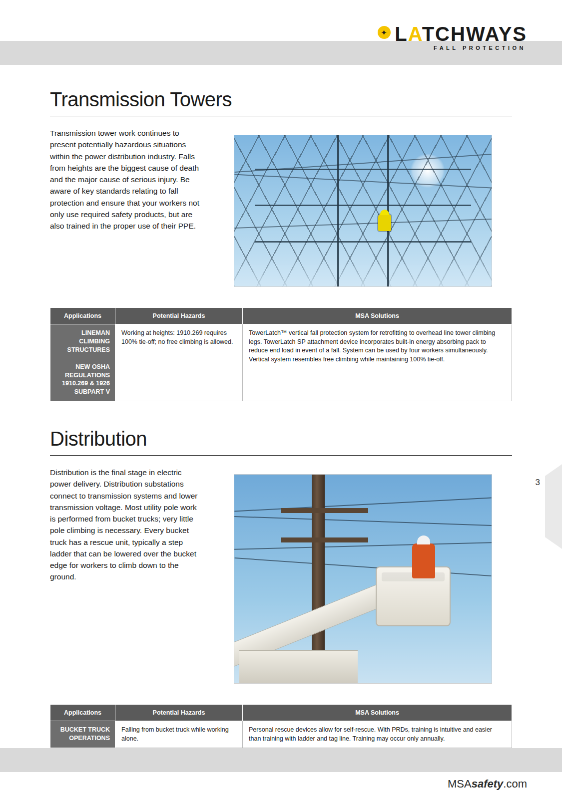✦LATCHWAYS
FALL PROTECTION
Transmission Towers
Transmission tower work continues to present potentially hazardous situations within the power distribution industry. Falls from heights are the biggest cause of death and the major cause of serious injury. Be aware of key standards relating to fall protection and ensure that your workers not only use required safety products, but are also trained in the proper use of their PPE.
| Applications | Potential Hazards | MSA Solutions |
| --- | --- | --- |
| LINEMAN CLIMBING STRUCTURES NEW OSHA REGULATIONS 1910.269 & 1926 SUBPART V | Working at heights: 1910.269 requires 100% tie-off; no free climbing is allowed. | TowerLatch™ vertical fall protection system for retrofitting to overhead line tower climbing legs. TowerLatch SP attachment device incorporates built-in energy absorbing pack to reduce end load in event of a fall. System can be used by four workers simultaneously. Vertical system resembles free climbing while maintaining 100% tie-off. |
Distribution
Distribution is the final stage in electric power delivery. Distribution substations connect to transmission systems and lower transmission voltage. Most utility pole work is performed from bucket trucks; very little pole climbing is necessary. Every bucket truck has a rescue unit, typically a step ladder that can be lowered over the bucket edge for workers to climb down to the ground.
| Applications | Potential Hazards | MSA Solutions |
| --- | --- | --- |
| BUCKET TRUCK OPERATIONS | Falling from bucket truck while working alone. | Personal rescue devices allow for self-rescue. With PRDs, training is intuitive and easier than training with ladder and tag line. Training may occur only annually. |
3
MSAsafety.com